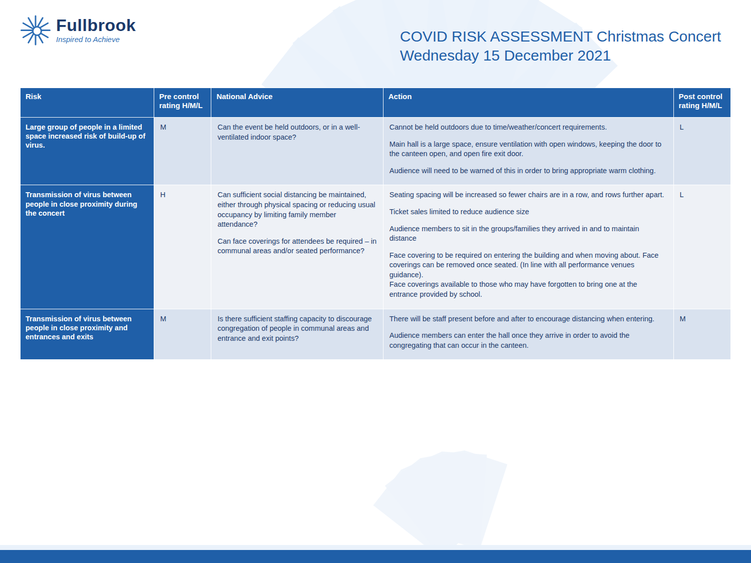Fullbrook
Inspired to Achieve
COVID RISK ASSESSMENT Christmas Concert
Wednesday 15 December 2021
| Risk | Pre control rating H/M/L | National Advice | Action | Post control rating H/M/L |
| --- | --- | --- | --- | --- |
| Large group of people in a limited space increased risk of build-up of virus. | M | Can the event be held outdoors, or in a well-ventilated indoor space? | Cannot be held outdoors due to time/weather/concert requirements. Main hall is a large space, ensure ventilation with open windows, keeping the door to the canteen open, and open fire exit door. Audience will need to be warned of this in order to bring appropriate warm clothing. | L |
| Transmission of virus between people in close proximity during the concert | H | Can sufficient social distancing be maintained, either through physical spacing or reducing usual occupancy by limiting family member attendance? Can face coverings for attendees be required – in communal areas and/or seated performance? | Seating spacing will be increased so fewer chairs are in a row, and rows further apart. Ticket sales limited to reduce audience size Audience members to sit in the groups/families they arrived in and to maintain distance Face covering to be required on entering the building and when moving about. Face coverings can be removed once seated. (In line with all performance venues guidance). Face coverings available to those who may have forgotten to bring one at the entrance provided by school. | L |
| Transmission of virus between people in close proximity and entrances and exits | M | Is there sufficient staffing capacity to discourage congregation of people in communal areas and entrance and exit points? | There will be staff present before and after to encourage distancing when entering. Audience members can enter the hall once they arrive in order to avoid the congregating that can occur in the canteen. | M |